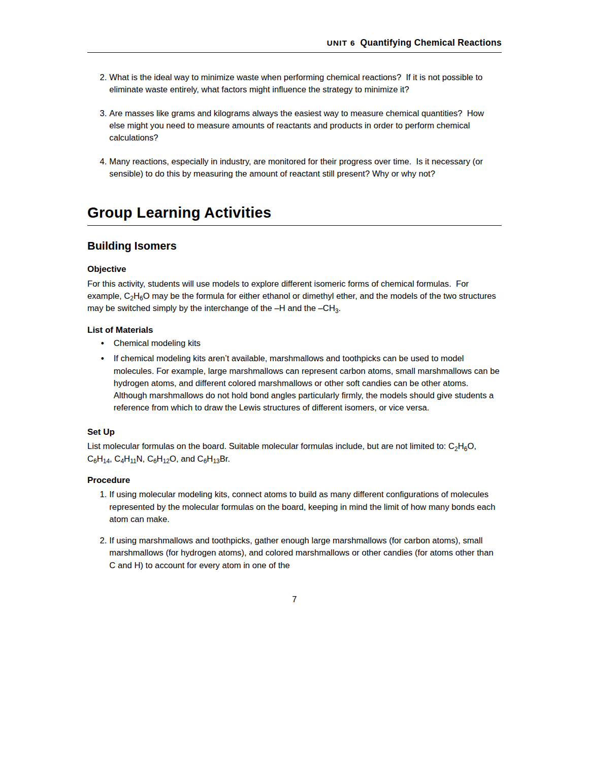UNIT 6 Quantifying Chemical Reactions
What is the ideal way to minimize waste when performing chemical reactions? If it is not possible to eliminate waste entirely, what factors might influence the strategy to minimize it?
Are masses like grams and kilograms always the easiest way to measure chemical quantities? How else might you need to measure amounts of reactants and products in order to perform chemical calculations?
Many reactions, especially in industry, are monitored for their progress over time. Is it necessary (or sensible) to do this by measuring the amount of reactant still present? Why or why not?
Group Learning Activities
Building Isomers
Objective
For this activity, students will use models to explore different isomeric forms of chemical formulas. For example, C2H6O may be the formula for either ethanol or dimethyl ether, and the models of the two structures may be switched simply by the interchange of the –H and the –CH3.
List of Materials
Chemical modeling kits
If chemical modeling kits aren’t available, marshmallows and toothpicks can be used to model molecules. For example, large marshmallows can represent carbon atoms, small marshmallows can be hydrogen atoms, and different colored marshmallows or other soft candies can be other atoms. Although marshmallows do not hold bond angles particularly firmly, the models should give students a reference from which to draw the Lewis structures of different isomers, or vice versa.
Set Up
List molecular formulas on the board. Suitable molecular formulas include, but are not limited to: C2H6O, C6H14, C4H11N, C6H12O, and C6H13Br.
Procedure
If using molecular modeling kits, connect atoms to build as many different configurations of molecules represented by the molecular formulas on the board, keeping in mind the limit of how many bonds each atom can make.
If using marshmallows and toothpicks, gather enough large marshmallows (for carbon atoms), small marshmallows (for hydrogen atoms), and colored marshmallows or other candies (for atoms other than C and H) to account for every atom in one of the
7